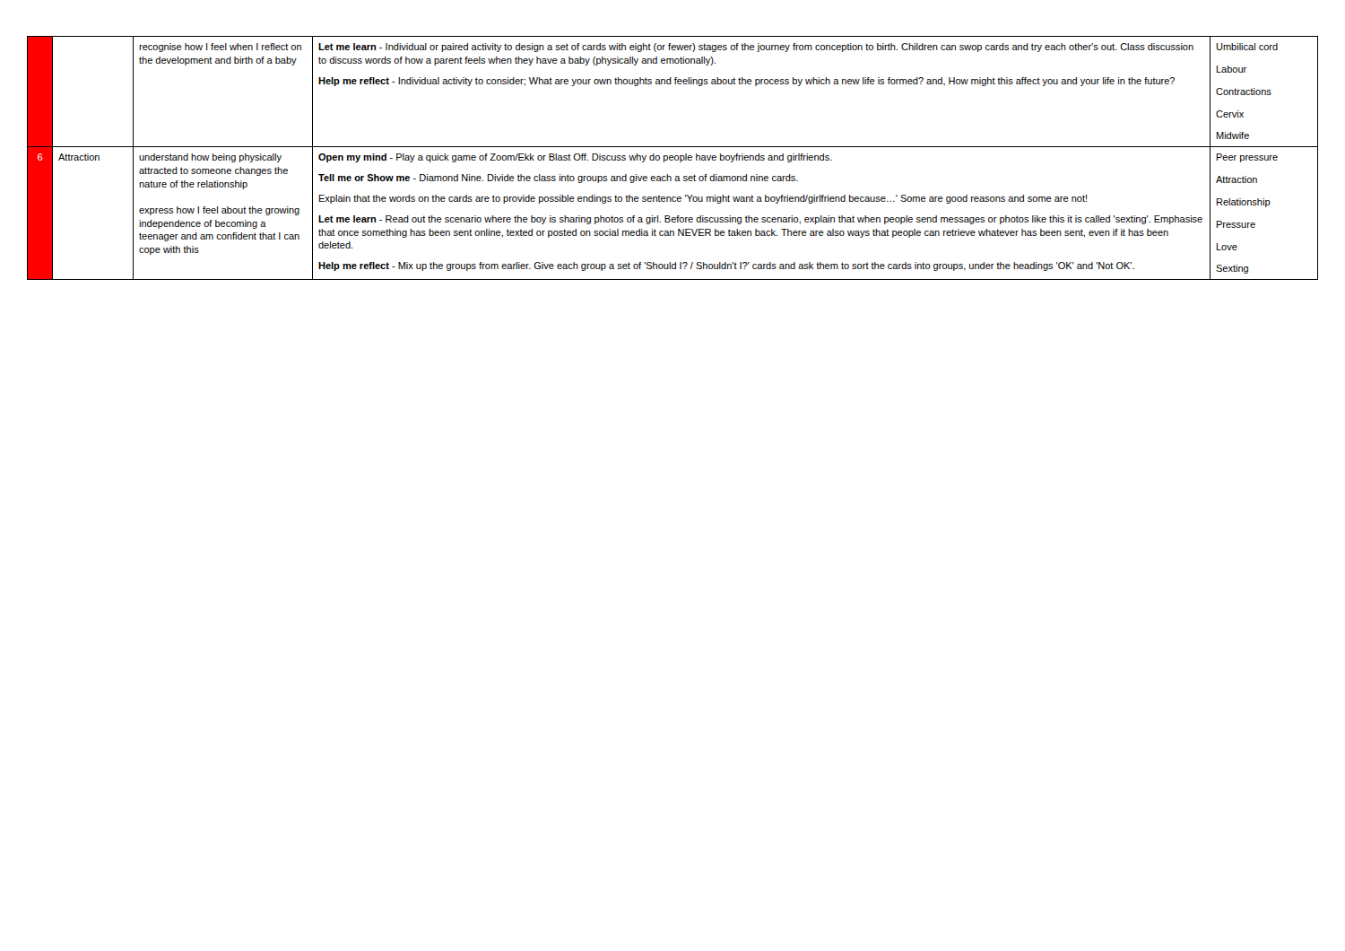| | | recognise how I feel when I reflect on the development and birth of a baby | Let me learn - Individual or paired activity to design a set of cards with eight (or fewer) stages of the journey from conception to birth. Children can swop cards and try each other's out. Class discussion to discuss words of how a parent feels when they have a baby (physically and emotionally). Help me reflect - Individual activity to consider; What are your own thoughts and feelings about the process by which a new life is formed? and, How might this affect you and your life in the future? | Umbilical cord Labour Contractions Cervix Midwife |
| 6 | Attraction | understand how being physically attracted to someone changes the nature of the relationship express how I feel about the growing independence of becoming a teenager and am confident that I can cope with this | Open my mind - Play a quick game of Zoom/Ekk or Blast Off. Discuss why do people have boyfriends and girlfriends. Tell me or Show me - Diamond Nine. Divide the class into groups and give each a set of diamond nine cards. Explain that the words on the cards are to provide possible endings to the sentence 'You might want a boyfriend/girlfriend because…' Some are good reasons and some are not! Let me learn - Read out the scenario where the boy is sharing photos of a girl. Before discussing the scenario, explain that when people send messages or photos like this it is called 'sexting'. Emphasise that once something has been sent online, texted or posted on social media it can NEVER be taken back. There are also ways that people can retrieve whatever has been sent, even if it has been deleted. Help me reflect - Mix up the groups from earlier. Give each group a set of 'Should I? / Shouldn't I?' cards and ask them to sort the cards into groups, under the headings 'OK' and 'Not OK'. | Peer pressure Attraction Relationship Pressure Love Sexting |